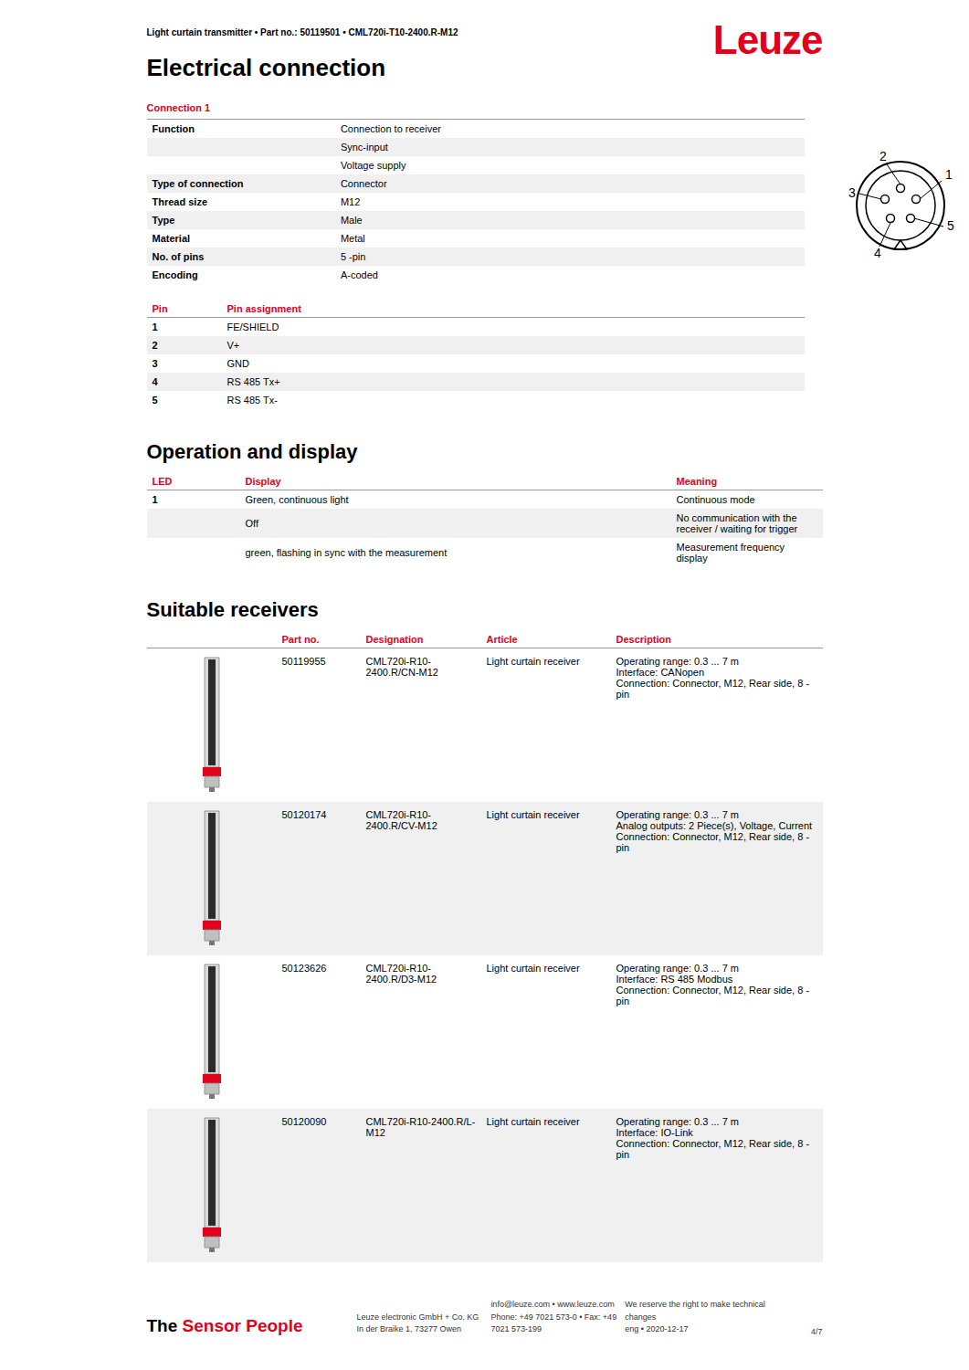Light curtain transmitter • Part no.: 50119501 • CML720i-T10-2400.R-M12
Electrical connection
Leuze
Connection 1
| Function | Connection to receiver |
| | Sync-input |
| | Voltage supply |
| Type of connection | Connector |
| Thread size | M12 |
| Type | Male |
| Material | Metal |
| No. of pins | 5 -pin |
| Encoding | A-coded |
| Pin | Pin assignment |
| --- | --- |
| 1 | FE/SHIELD |
| 2 | V+ |
| 3 | GND |
| 4 | RS 485 Tx+ |
| 5 | RS 485 Tx- |
2 3 1 5 4
Operation and display
| LED | Display | Meaning |
| --- | --- | --- |
| 1 | Green, continuous light | Continuous mode |
| | Off | No communication with the receiver / waiting for trigger |
| | green, flashing in sync with the measurement | Measurement frequency display |
Suitable receivers
| | Part no. | Designation | Article | Description |
| --- | --- | --- | --- | --- |
| | 50119955 | CML720i-R10-2400.R/CN-M12 | Light curtain receiver | Operating range: 0.3 ... 7 m Interface: CANopen Connection: Connector, M12, Rear side, 8 -pin |
| | 50120174 | CML720i-R10-2400.R/CV-M12 | Light curtain receiver | Operating range: 0.3 ... 7 m Analog outputs: 2 Piece(s), Voltage, Current Connection: Connector, M12, Rear side, 8 -pin |
| | 50123626 | CML720i-R10-2400.R/D3-M12 | Light curtain receiver | Operating range: 0.3 ... 7 m Interface: RS 485 Modbus Connection: Connector, M12, Rear side, 8 -pin |
| | 50120090 | CML720i-R10-2400.R/L-M12 | Light curtain receiver | Operating range: 0.3 ... 7 m Interface: IO-Link Connection: Connector, M12, Rear side, 8 -pin |
The Sensor People
Leuze electronic GmbH + Co. KG
In der Braike 1, 73277 Owen
info@leuze.com • www.leuze.com
Phone: +49 7021 573-0 • Fax: +49 7021 573-199
We reserve the right to make technical changes
eng • 2020-12-17
4/7